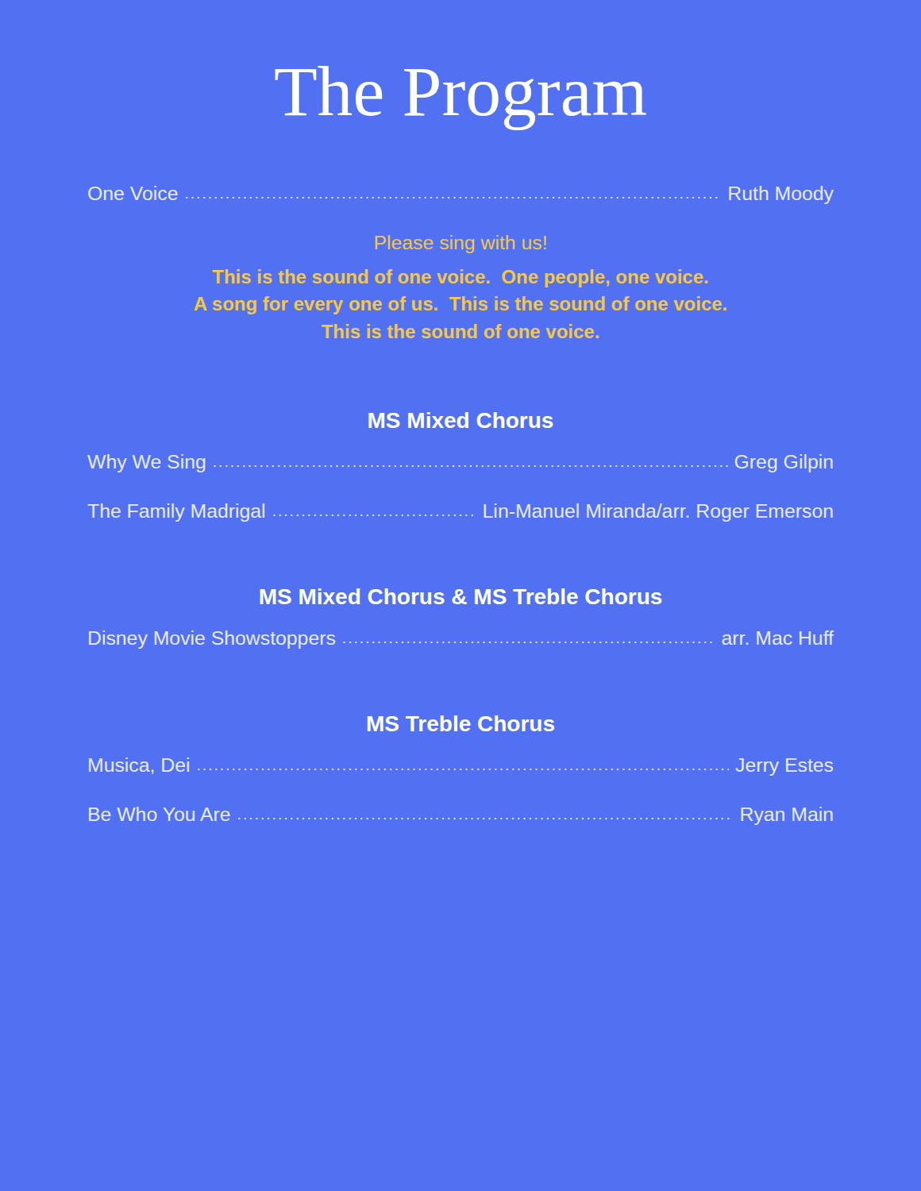The Program
One Voice ................................................................................................ Ruth Moody
Please sing with us!
This is the sound of one voice. One people, one voice.
A song for every one of us. This is the sound of one voice.
This is the sound of one voice.
MS Mixed Chorus
Why We Sing ................................................................................................ Greg Gilpin
The Family Madrigal ................................................................................................ Lin-Manuel Miranda/arr. Roger Emerson
MS Mixed Chorus & MS Treble Chorus
Disney Movie Showstoppers ................................................................................................ arr. Mac Huff
MS Treble Chorus
Musica, Dei ................................................................................................ Jerry Estes
Be Who You Are ................................................................................................ Ryan Main